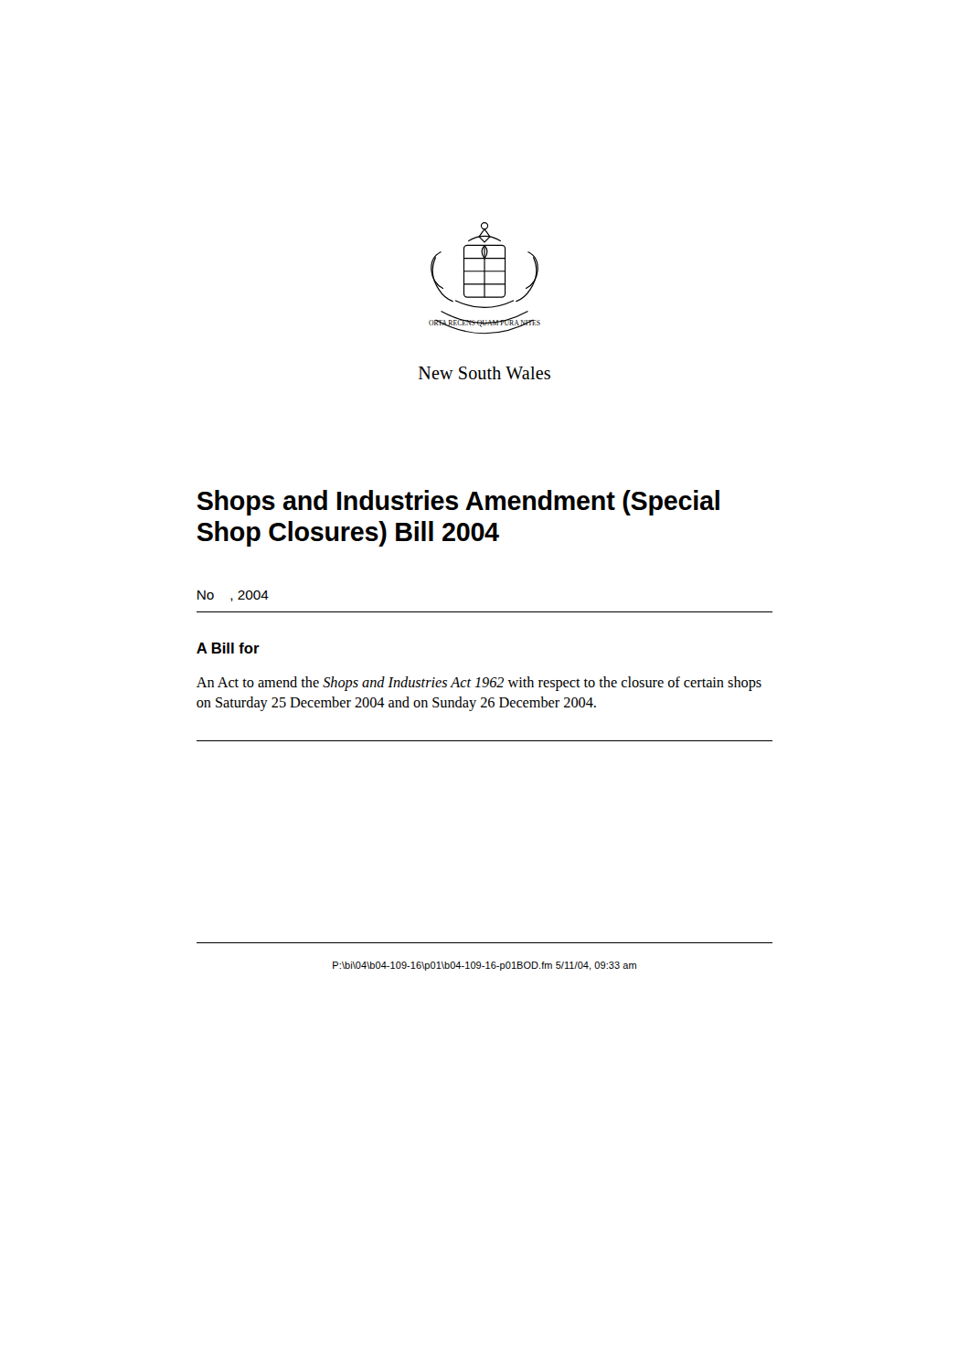New South Wales
Shops and Industries Amendment (Special Shop Closures) Bill 2004
No , 2004
A Bill for
An Act to amend the Shops and Industries Act 1962 with respect to the closure of certain shops on Saturday 25 December 2004 and on Sunday 26 December 2004.
P:\bi\04\b04-109-16\p01\b04-109-16-p01BOD.fm 5/11/04, 09:33 am